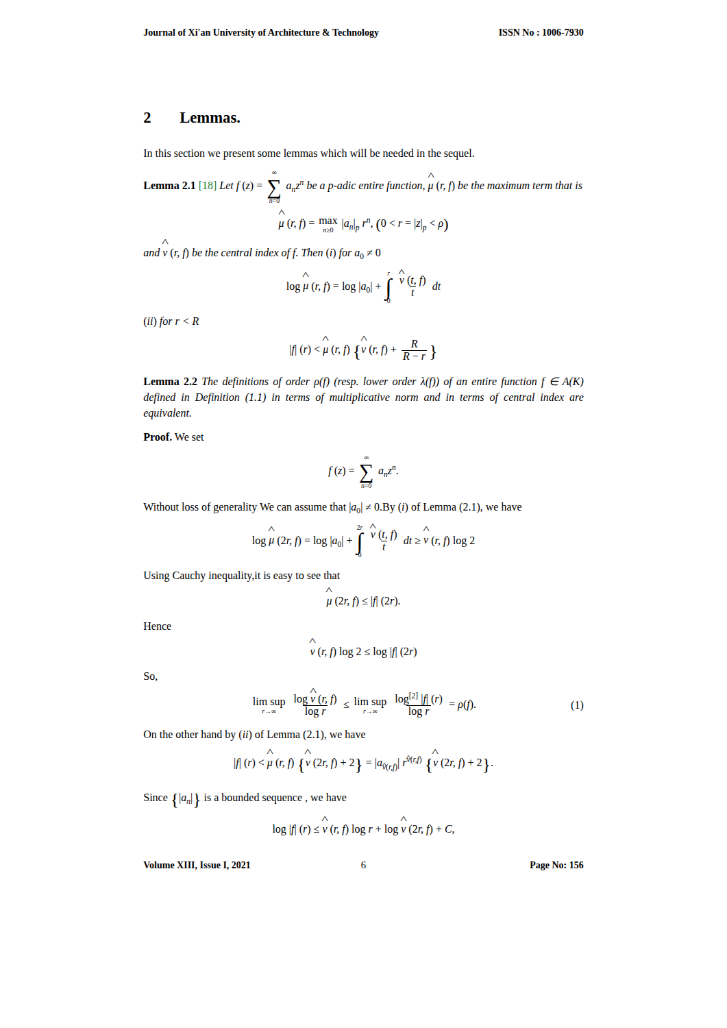Journal of Xi'an University of Architecture & Technology
ISSN No : 1006-7930
2 Lemmas.
In this section we present some lemmas which will be needed in the sequel.
Lemma 2.1 [18] Let f (z) = ∞∑n=0 anzn be a p-adic entire function, μ (r, f) be the maximum term that is
μ (r, f) = max n≥0 |an|p rn, (0 < r = |z|p < ρ)
and ν (r, f) be the central index of f. Then (i) for a0 ≠ 0
log μ (r, f) = log |a0| + r∫0 ν (t, f) t dt
(ii) for r < R
|f| (r) < μ (r, f) {ν (r, f) + RR − r}
Lemma 2.2 The definitions of order ρ(f) (resp. lower order λ(f)) of an entire function f ∈ A(K) defined in Definition (1.1) in terms of multiplicative norm and in terms of central index are equivalent.
Proof. We set
f (z) = ∞∑n=0 anzn.
Without loss of generality We can assume that |a0| ≠ 0.By (i) of Lemma (2.1), we have
log μ (2r, f) = log |a0| + 2r∫0 ν (t, f) t dt ≥ ν (r, f) log 2
Using Cauchy inequality,it is easy to see that
μ (2r, f) ≤ |f| (2r).
Hence
ν (r, f) log 2 ≤ log |f| (2r)
So,
lim sup r→∞ log ν (r, f) log r ≤ lim sup r→∞ log[2] |f| (r) log r = ρ(f). (1)
On the other hand by (ii) of Lemma (2.1), we have
|f| (r) < μ (r, f) {ν (2r, f) + 2} = |aν(r,f)| rν(r,f) {ν (2r, f) + 2}.
Since {|an|} is a bounded sequence , we have
log |f| (r) ≤ ν (r, f) log r + log ν (2r, f) + C,
6
Volume XIII, Issue I, 2021
Page No: 156